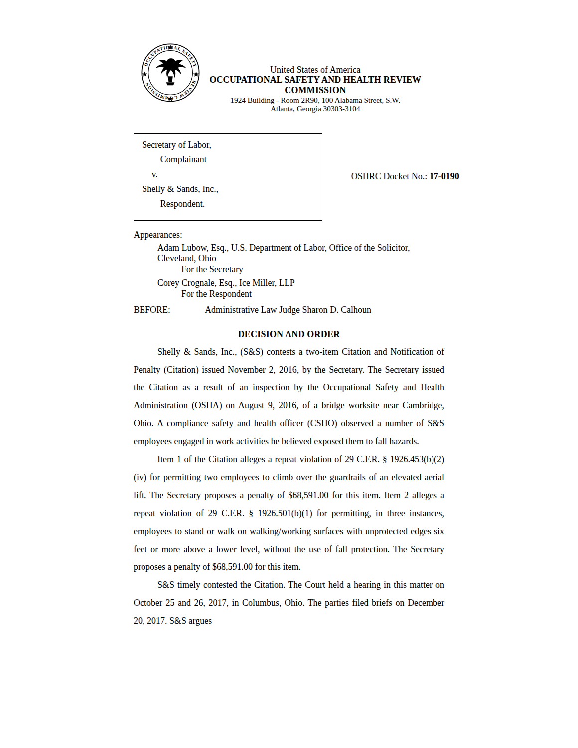OCCUPATIONAL SAFETY REVIEW COMMISSION
United States of America
OCCUPATIONAL SAFETY AND HEALTH REVIEW COMMISSION
1924 Building - Room 2R90, 100 Alabama Street, S.W.
Atlanta, Georgia 30303-3104
Secretary of Labor,
Complainant
v.
Shelly & Sands, Inc.,
Respondent.
OSHRC Docket No.: 17-0190
Appearances:
Adam Lubow, Esq., U.S. Department of Labor, Office of the Solicitor, Cleveland, Ohio For the Secretary
Corey Crognale, Esq., Ice Miller, LLP For the Respondent
BEFORE: Administrative Law Judge Sharon D. Calhoun
DECISION AND ORDER
Shelly & Sands, Inc., (S&S) contests a two-item Citation and Notification of Penalty (Citation) issued November 2, 2016, by the Secretary. The Secretary issued the Citation as a result of an inspection by the Occupational Safety and Health Administration (OSHA) on August 9, 2016, of a bridge worksite near Cambridge, Ohio. A compliance safety and health officer (CSHO) observed a number of S&S employees engaged in work activities he believed exposed them to fall hazards.
Item 1 of the Citation alleges a repeat violation of 29 C.F.R. § 1926.453(b)(2)(iv) for permitting two employees to climb over the guardrails of an elevated aerial lift. The Secretary proposes a penalty of $68,591.00 for this item. Item 2 alleges a repeat violation of 29 C.F.R. § 1926.501(b)(1) for permitting, in three instances, employees to stand or walk on walking/working surfaces with unprotected edges six feet or more above a lower level, without the use of fall protection. The Secretary proposes a penalty of $68,591.00 for this item.
S&S timely contested the Citation. The Court held a hearing in this matter on October 25 and 26, 2017, in Columbus, Ohio. The parties filed briefs on December 20, 2017. S&S argues